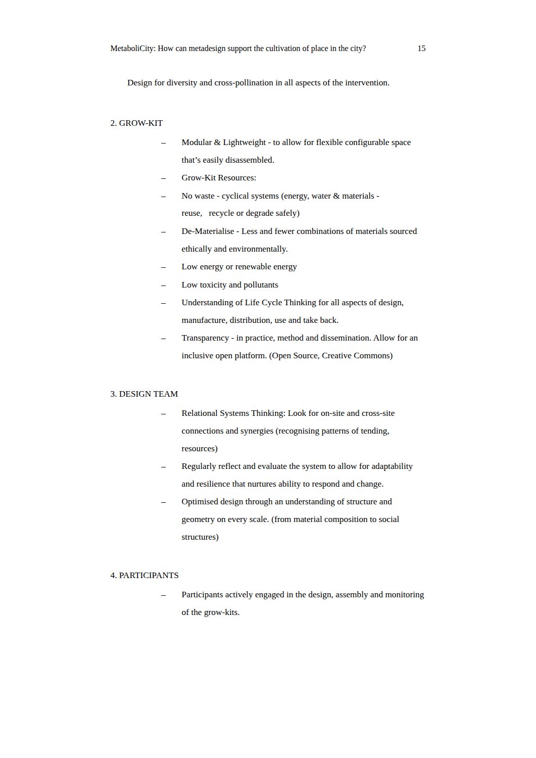MetaboliCity: How can metadesign support the cultivation of place in the city?
15
Design for diversity and cross-pollination in all aspects of the intervention.
2. GROW-KIT
Modular & Lightweight - to allow for flexible configurable space that’s easily disassembled.
Grow-Kit Resources:
No waste - cyclical systems (energy, water & materials - reuse, recycle or degrade safely)
De-Materialise - Less and fewer combinations of materials sourced ethically and environmentally.
Low energy or renewable energy
Low toxicity and pollutants
Understanding of Life Cycle Thinking for all aspects of design, manufacture, distribution, use and take back.
Transparency - in practice, method and dissemination. Allow for an inclusive open platform. (Open Source, Creative Commons)
3. DESIGN TEAM
Relational Systems Thinking: Look for on-site and cross-site connections and synergies (recognising patterns of tending, resources)
Regularly reflect and evaluate the system to allow for adaptability and resilience that nurtures ability to respond and change.
Optimised design through an understanding of structure and geometry on every scale. (from material composition to social structures)
4. PARTICIPANTS
Participants actively engaged in the design, assembly and monitoring of the grow-kits.